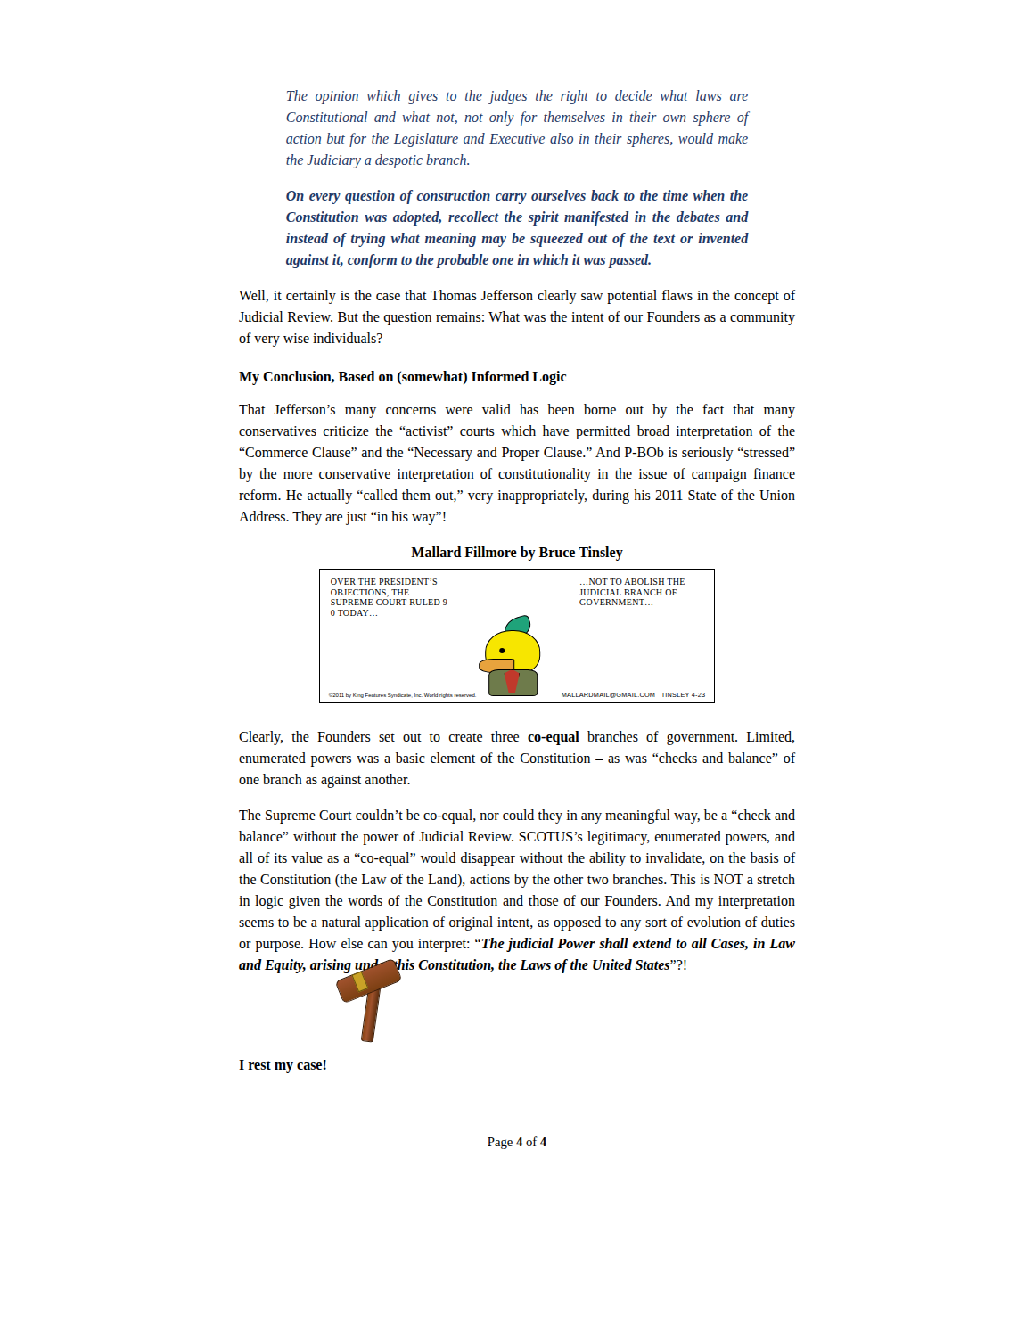The opinion which gives to the judges the right to decide what laws are Constitutional and what not, not only for themselves in their own sphere of action but for the Legislature and Executive also in their spheres, would make the Judiciary a despotic branch.
On every question of construction carry ourselves back to the time when the Constitution was adopted, recollect the spirit manifested in the debates and instead of trying what meaning may be squeezed out of the text or invented against it, conform to the probable one in which it was passed.
Well, it certainly is the case that Thomas Jefferson clearly saw potential flaws in the concept of Judicial Review. But the question remains: What was the intent of our Founders as a community of very wise individuals?
My Conclusion, Based on (somewhat) Informed Logic
That Jefferson’s many concerns were valid has been borne out by the fact that many conservatives criticize the “activist” courts which have permitted broad interpretation of the “Commerce Clause” and the “Necessary and Proper Clause.” And P-BOb is seriously “stressed” by the more conservative interpretation of constitutionality in the issue of campaign finance reform. He actually “called them out,” very inappropriately, during his 2011 State of the Union Address. They are just “in his way”!
Mallard Fillmore by Bruce Tinsley
Over the President’s objections, the Supreme Court ruled 9–0 today…
…not to abolish the judicial branch of government…
©2011 by King Features Syndicate, Inc. World rights reserved.
MALLARDMAIL@GMAIL.COM TINSLEY 4-23
Clearly, the Founders set out to create three co-equal branches of government. Limited, enumerated powers was a basic element of the Constitution – as was “checks and balance” of one branch as against another.
The Supreme Court couldn’t be co-equal, nor could they in any meaningful way, be a “check and balance” without the power of Judicial Review. SCOTUS’s legitimacy, enumerated powers, and all of its value as a “co-equal” would disappear without the ability to invalidate, on the basis of the Constitution (the Law of the Land), actions by the other two branches. This is NOT a stretch in logic given the words of the Constitution and those of our Founders. And my interpretation seems to be a natural application of original intent, as opposed to any sort of evolution of duties or purpose. How else can you interpret: “The judicial Power shall extend to all Cases, in Law and Equity, arising under this Constitution, the Laws of the United States”?!
I rest my case!
Page 4 of 4